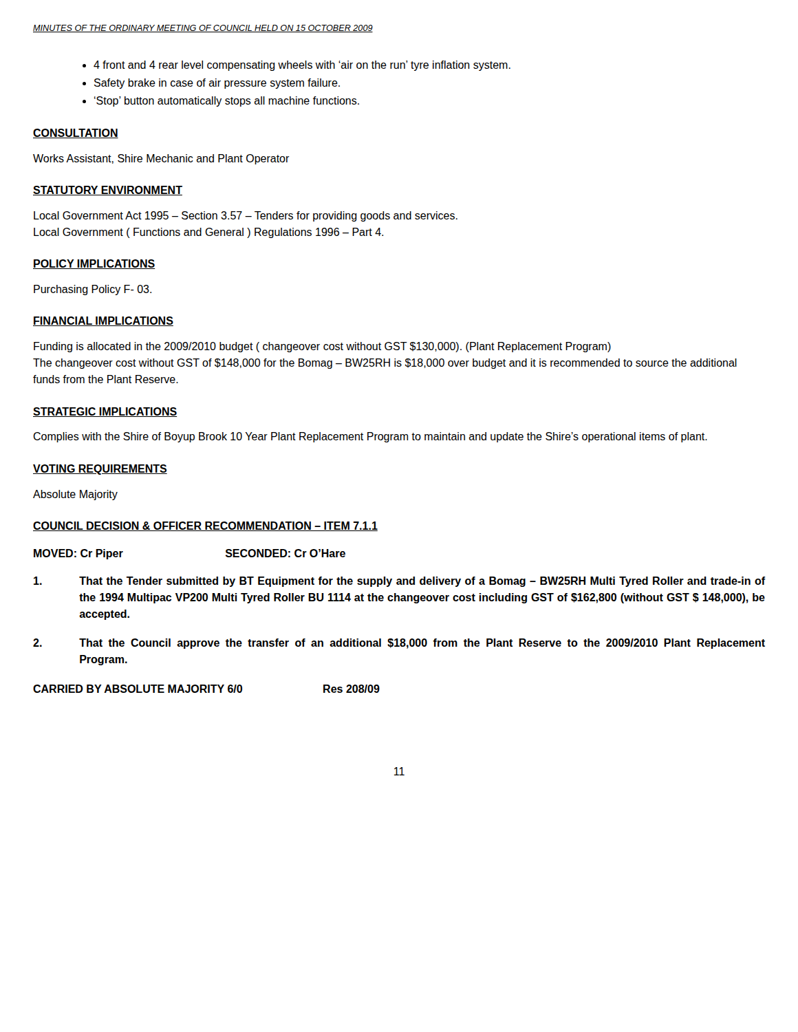MINUTES OF THE ORDINARY MEETING OF COUNCIL HELD ON 15 OCTOBER 2009
4 front and 4 rear level compensating wheels with ‘air on the run’ tyre inflation system.
Safety brake in case of air pressure system failure.
‘Stop’ button automatically stops all machine functions.
CONSULTATION
Works Assistant, Shire Mechanic and Plant Operator
STATUTORY ENVIRONMENT
Local Government Act 1995 – Section 3.57 – Tenders for providing goods and services.
Local Government ( Functions and General ) Regulations 1996 – Part 4.
POLICY IMPLICATIONS
Purchasing Policy F- 03.
FINANCIAL IMPLICATIONS
Funding is allocated in the 2009/2010 budget ( changeover cost without GST $130,000). (Plant Replacement Program)
The changeover cost without GST of $148,000 for the Bomag – BW25RH is $18,000 over budget and it is recommended to source the additional funds from the Plant Reserve.
STRATEGIC IMPLICATIONS
Complies with the Shire of Boyup Brook 10 Year Plant Replacement Program to maintain and update the Shire’s operational items of plant.
VOTING REQUIREMENTS
Absolute Majority
COUNCIL DECISION & OFFICER RECOMMENDATION – ITEM 7.1.1
MOVED: Cr Piper SECONDED: Cr O’Hare
That the Tender submitted by BT Equipment for the supply and delivery of a Bomag – BW25RH Multi Tyred Roller and trade-in of the 1994 Multipac VP200 Multi Tyred Roller BU 1114 at the changeover cost including GST of $162,800 (without GST $ 148,000), be accepted.
That the Council approve the transfer of an additional $18,000 from the Plant Reserve to the 2009/2010 Plant Replacement Program.
CARRIED BY ABSOLUTE MAJORITY 6/0 Res 208/09
11